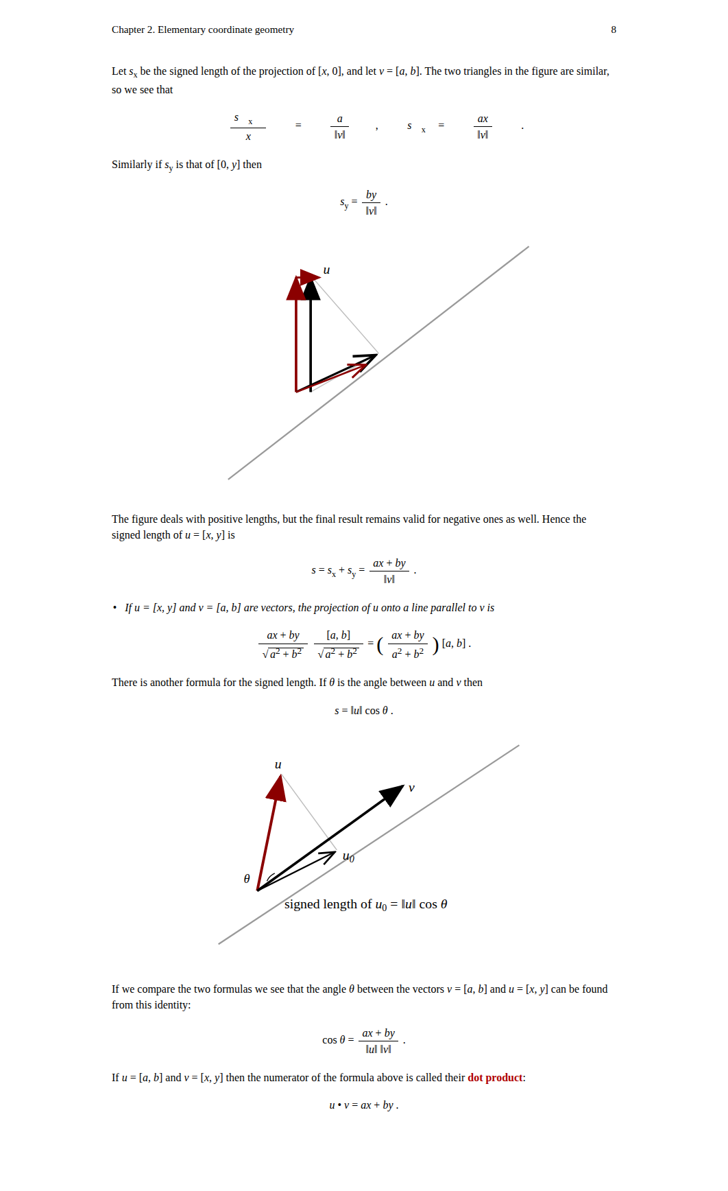Chapter 2. Elementary coordinate geometry
8
Let sx be the signed length of the projection of [x, 0], and let v = [a, b]. The two triangles in the figure are similar, so we see that
sx x = a‖v‖, sx = ax‖v‖ .
Similarly if sy is that of [0, y] then
sy = by‖v‖ .
u
The figure deals with positive lengths, but the final result remains valid for negative ones as well. Hence the signed length of u = [x, y] is
s = sx + sy = ax + by‖v‖ .
If u = [x, y] and v = [a, b] are vectors, the projection of u onto a line parallel to v is
ax + by√a2 + b2 [a, b]√a2 + b2 = ( ax + by a2 + b2 ) [a, b] .
There is another formula for the signed length. If θ is the angle between u and v then
s = ‖u‖ cos θ .
u v u0 θ signed length of u0 = ‖u‖ cos θ
If we compare the two formulas we see that the angle θ between the vectors v = [a, b] and u = [x, y] can be found from this identity:
cos θ = ax + by‖u‖ ‖v‖ .
If u = [a, b] and v = [x, y] then the numerator of the formula above is called their dot product:
u • v = ax + by .